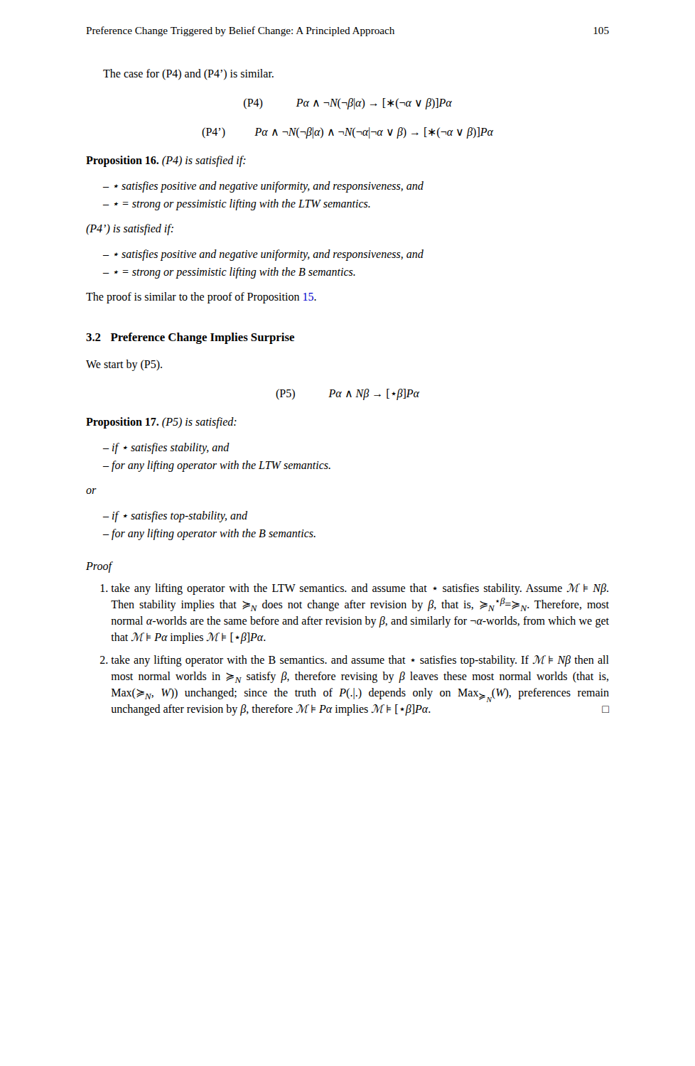Preference Change Triggered by Belief Change: A Principled Approach 105
The case for (P4) and (P4’) is similar.
(P4) Pα ∧ ¬N(¬β|α) → [∗(¬α ∨ β)]Pα
(P4’) Pα ∧ ¬N(¬β|α) ∧ ¬N(¬α|¬α ∨ β) → [∗(¬α ∨ β)]Pα
Proposition 16. (P4) is satisfied if:
⋆ satisfies positive and negative uniformity, and responsiveness, and
⋆ = strong or pessimistic lifting with the LTW semantics.
(P4’) is satisfied if:
⋆ satisfies positive and negative uniformity, and responsiveness, and
⋆ = strong or pessimistic lifting with the B semantics.
The proof is similar to the proof of Proposition 15.
3.2 Preference Change Implies Surprise
We start by (P5).
(P5) Pα ∧ Nβ → [⋆β]Pα
Proposition 17. (P5) is satisfied:
if ⋆ satisfies stability, and
for any lifting operator with the LTW semantics.
or
if ⋆ satisfies top-stability, and
for any lifting operator with the B semantics.
Proof
take any lifting operator with the LTW semantics. and assume that ⋆ satisfies stability. Assume ℳ ⊧ Nβ. Then stability implies that ≽N does not change after revision by β, that is, ≽N⋆β=≽N. Therefore, most normal α-worlds are the same before and after revision by β, and similarly for ¬α-worlds, from which we get that ℳ ⊧ Pα implies ℳ ⊧ [⋆β]Pα.
take any lifting operator with the B semantics. and assume that ⋆ satisfies top-stability. If ℳ ⊧ Nβ then all most normal worlds in ≽N satisfy β, therefore revising by β leaves these most normal worlds (that is, Max(≽N, W)) unchanged; since the truth of P(.|.) depends only on Max≽N(W), preferences remain unchanged after revision by β, therefore ℳ ⊧ Pα implies ℳ ⊧ [⋆β]Pα.□